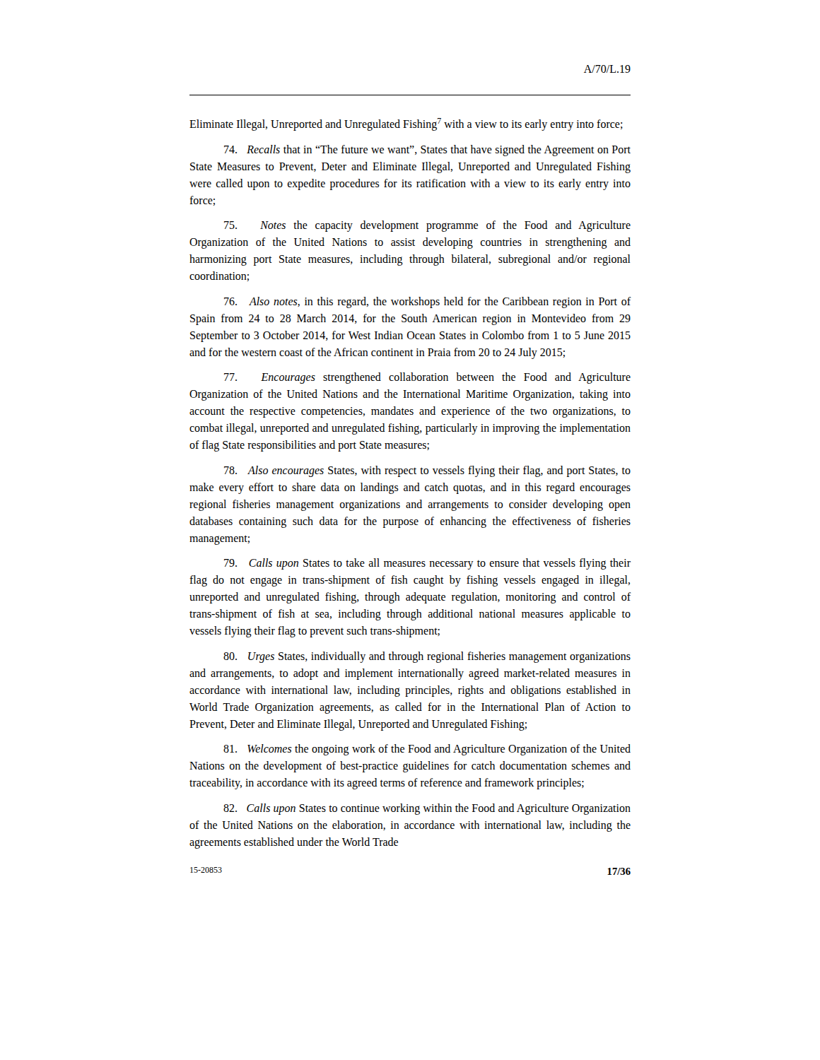A/70/L.19
Eliminate Illegal, Unreported and Unregulated Fishing7 with a view to its early entry into force;
74. Recalls that in “The future we want”, States that have signed the Agreement on Port State Measures to Prevent, Deter and Eliminate Illegal, Unreported and Unregulated Fishing were called upon to expedite procedures for its ratification with a view to its early entry into force;
75. Notes the capacity development programme of the Food and Agriculture Organization of the United Nations to assist developing countries in strengthening and harmonizing port State measures, including through bilateral, subregional and/or regional coordination;
76. Also notes, in this regard, the workshops held for the Caribbean region in Port of Spain from 24 to 28 March 2014, for the South American region in Montevideo from 29 September to 3 October 2014, for West Indian Ocean States in Colombo from 1 to 5 June 2015 and for the western coast of the African continent in Praia from 20 to 24 July 2015;
77. Encourages strengthened collaboration between the Food and Agriculture Organization of the United Nations and the International Maritime Organization, taking into account the respective competencies, mandates and experience of the two organizations, to combat illegal, unreported and unregulated fishing, particularly in improving the implementation of flag State responsibilities and port State measures;
78. Also encourages States, with respect to vessels flying their flag, and port States, to make every effort to share data on landings and catch quotas, and in this regard encourages regional fisheries management organizations and arrangements to consider developing open databases containing such data for the purpose of enhancing the effectiveness of fisheries management;
79. Calls upon States to take all measures necessary to ensure that vessels flying their flag do not engage in trans-shipment of fish caught by fishing vessels engaged in illegal, unreported and unregulated fishing, through adequate regulation, monitoring and control of trans-shipment of fish at sea, including through additional national measures applicable to vessels flying their flag to prevent such trans-shipment;
80. Urges States, individually and through regional fisheries management organizations and arrangements, to adopt and implement internationally agreed market-related measures in accordance with international law, including principles, rights and obligations established in World Trade Organization agreements, as called for in the International Plan of Action to Prevent, Deter and Eliminate Illegal, Unreported and Unregulated Fishing;
81. Welcomes the ongoing work of the Food and Agriculture Organization of the United Nations on the development of best-practice guidelines for catch documentation schemes and traceability, in accordance with its agreed terms of reference and framework principles;
82. Calls upon States to continue working within the Food and Agriculture Organization of the United Nations on the elaboration, in accordance with international law, including the agreements established under the World Trade
15-20853 17/36